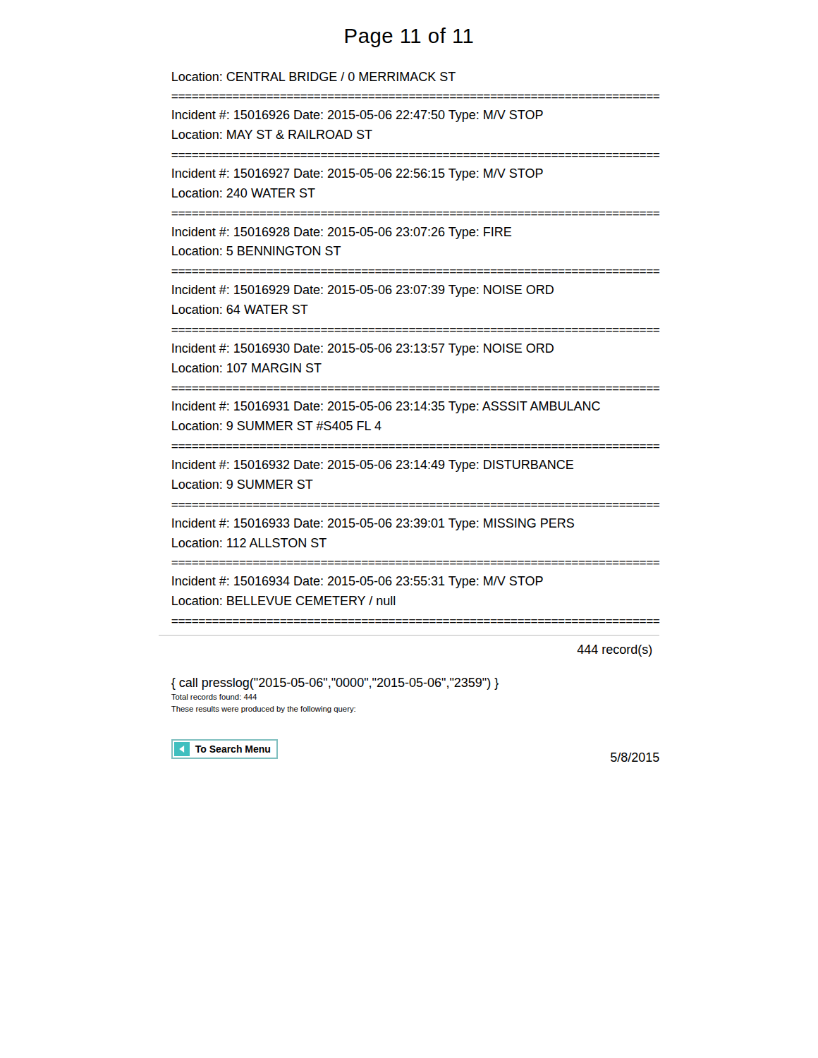Page 11 of 11
Location: CENTRAL BRIDGE / 0 MERRIMACK ST
========================================================================
Incident #: 15016926 Date: 2015-05-06 22:47:50 Type: M/V STOP
Location: MAY ST & RAILROAD ST
========================================================================
Incident #: 15016927 Date: 2015-05-06 22:56:15 Type: M/V STOP
Location: 240 WATER ST
========================================================================
Incident #: 15016928 Date: 2015-05-06 23:07:26 Type: FIRE
Location: 5 BENNINGTON ST
========================================================================
Incident #: 15016929 Date: 2015-05-06 23:07:39 Type: NOISE ORD
Location: 64 WATER ST
========================================================================
Incident #: 15016930 Date: 2015-05-06 23:13:57 Type: NOISE ORD
Location: 107 MARGIN ST
========================================================================
Incident #: 15016931 Date: 2015-05-06 23:14:35 Type: ASSSIT AMBULANC
Location: 9 SUMMER ST #S405 FL 4
========================================================================
Incident #: 15016932 Date: 2015-05-06 23:14:49 Type: DISTURBANCE
Location: 9 SUMMER ST
========================================================================
Incident #: 15016933 Date: 2015-05-06 23:39:01 Type: MISSING PERS
Location: 112 ALLSTON ST
========================================================================
Incident #: 15016934 Date: 2015-05-06 23:55:31 Type: M/V STOP
Location: BELLEVUE CEMETERY / null
========================================================================
444 record(s)
{ call presslog("2015-05-06","0000","2015-05-06","2359") }
Total records found: 444
These results were produced by the following query:
To Search Menu
5/8/2015